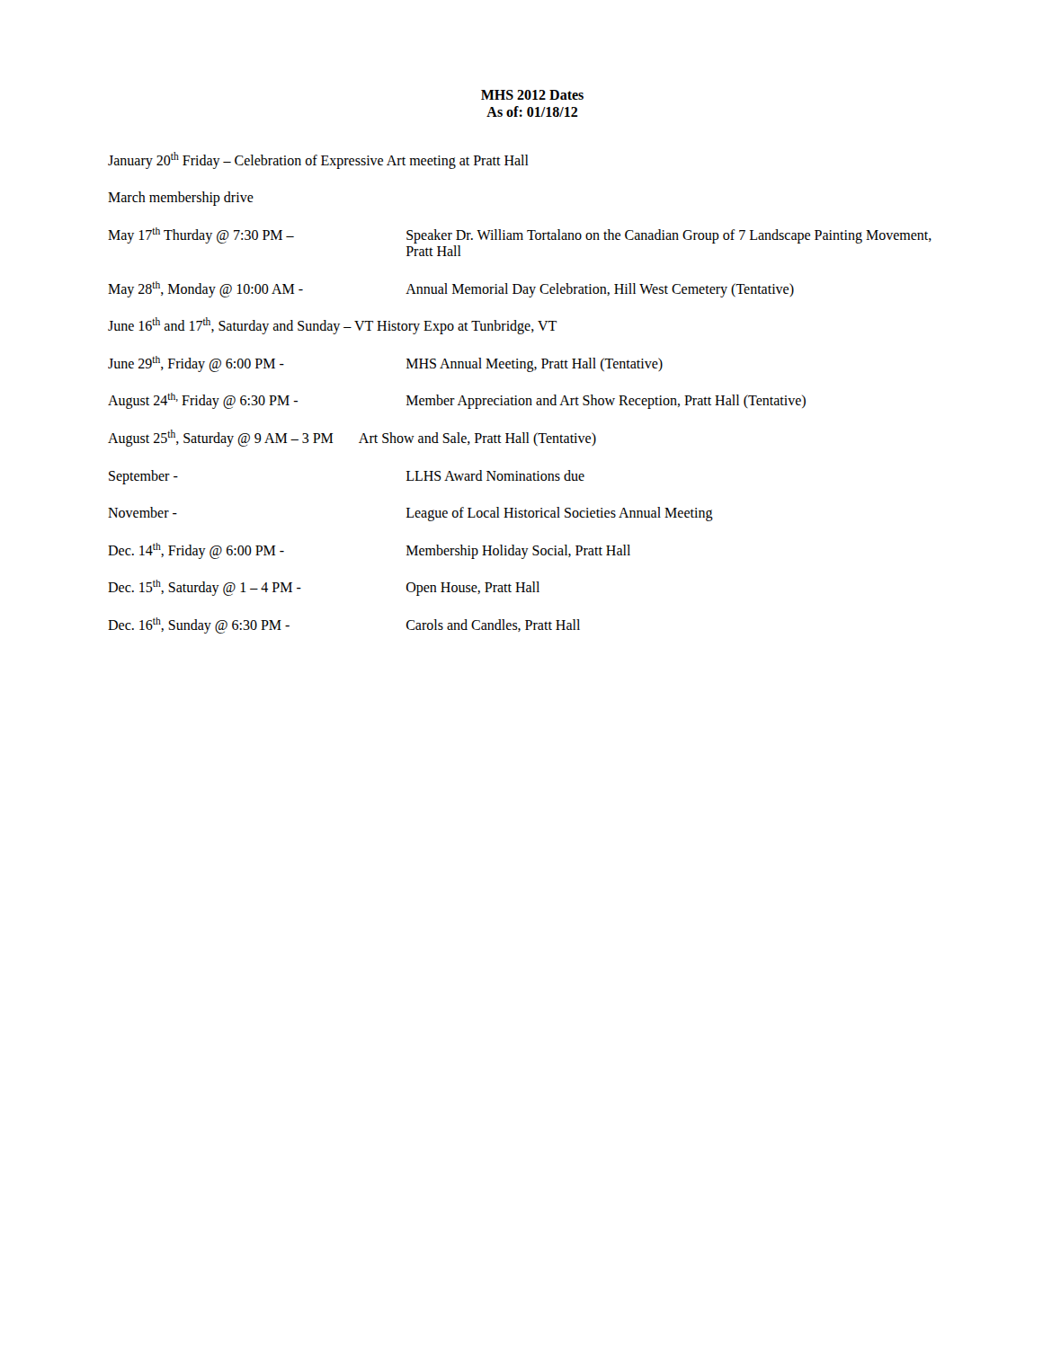MHS 2012 Dates
As of: 01/18/12
January 20th Friday – Celebration of Expressive Art meeting at Pratt Hall
March membership drive
May 17th Thurday @ 7:30 PM –
Speaker Dr. William Tortalano on the Canadian Group of 7 Landscape Painting Movement, Pratt Hall
May 28th, Monday @ 10:00 AM -
Annual Memorial Day Celebration, Hill West Cemetery (Tentative)
June 16th and 17th, Saturday and Sunday – VT History Expo at Tunbridge, VT
June 29th, Friday @ 6:00 PM -
MHS Annual Meeting, Pratt Hall (Tentative)
August 24th, Friday @ 6:30 PM -
Member Appreciation and Art Show Reception, Pratt Hall (Tentative)
August 25th, Saturday @ 9 AM – 3 PM Art Show and Sale, Pratt Hall (Tentative)
September -
LLHS Award Nominations due
November -
League of Local Historical Societies Annual Meeting
Dec. 14th, Friday @ 6:00 PM -
Membership Holiday Social, Pratt Hall
Dec. 15th, Saturday @ 1 – 4 PM -
Open House, Pratt Hall
Dec. 16th, Sunday @ 6:30 PM -
Carols and Candles, Pratt Hall